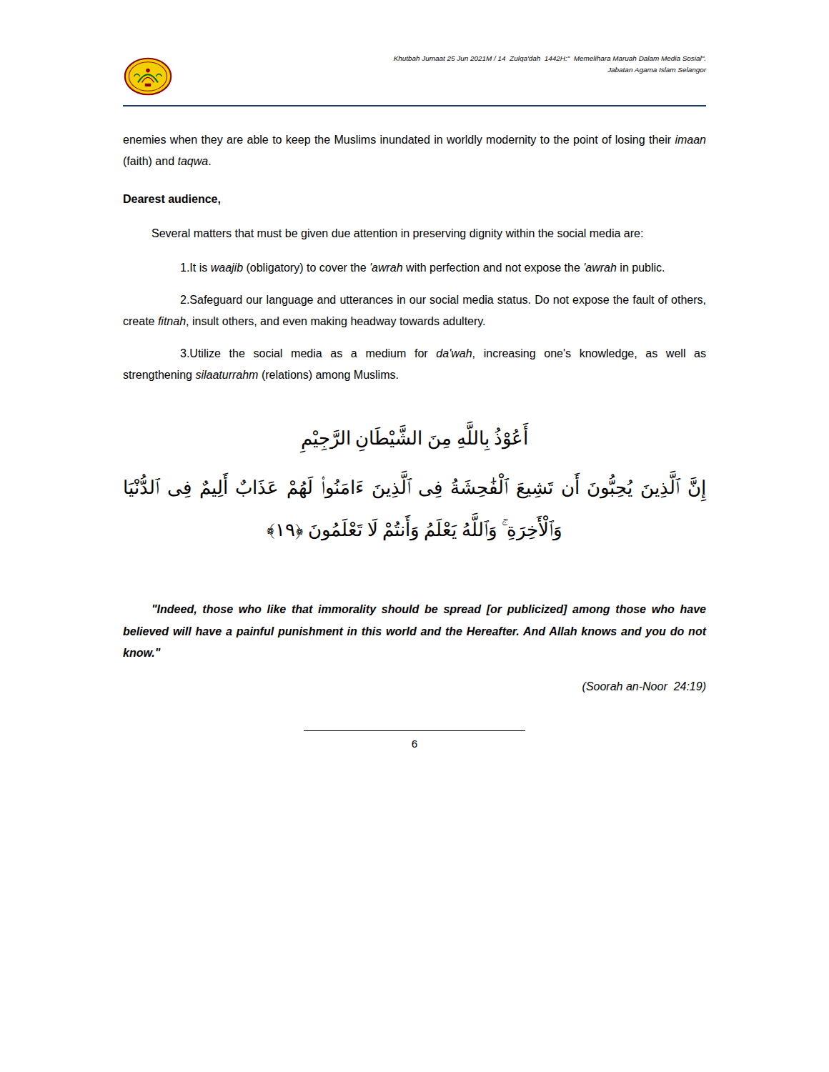Khutbah Jumaat 25 Jun 2021M / 14 Zulqa'dah 1442H:" Memelihara Maruah Dalam Media Sosial". Jabatan Agama Islam Selangor
enemies when they are able to keep the Muslims inundated in worldly modernity to the point of losing their imaan (faith) and taqwa.
Dearest audience,
Several matters that must be given due attention in preserving dignity within the social media are:
1. It is waajib (obligatory) to cover the 'awrah with perfection and not expose the 'awrah in public.
2. Safeguard our language and utterances in our social media status. Do not expose the fault of others, create fitnah, insult others, and even making headway towards adultery.
3. Utilize the social media as a medium for da'wah, increasing one's knowledge, as well as strengthening silaaturrahm (relations) among Muslims.
أَعُوْذُ بِاللَّهِ مِنَ الشَّيْطَانِ الرَّجِيْمِ
إِنَّ ٱلَّذِينَ يُحِبُّونَ أَن تَشِيعَ ٱلْفَٰحِشَةُ فِى ٱلَّذِينَ ءَامَنُوا۟ لَهُمْ عَذَابٌ أَلِيمٌ فِى ٱلدُّنْيَا وَٱلْأَخِرَةِ ۚ وَٱللَّهُ يَعْلَمُ وَأَنتُمْ لَا تَعْلَمُونَ ﴿١٩﴾
"Indeed, those who like that immorality should be spread [or publicized] among those who have believed will have a painful punishment in this world and the Hereafter. And Allah knows and you do not know."
(Soorah an-Noor 24:19)
6